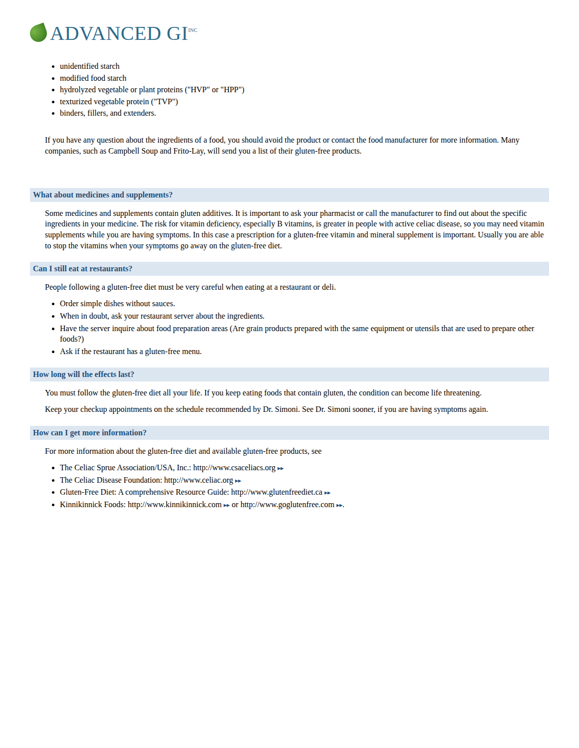ADVANCED GI INC
unidentified starch
modified food starch
hydrolyzed vegetable or plant proteins ("HVP" or "HPP")
texturized vegetable protein ("TVP")
binders, fillers, and extenders.
If you have any question about the ingredients of a food, you should avoid the product or contact the food manufacturer for more information. Many companies, such as Campbell Soup and Frito-Lay, will send you a list of their gluten-free products.
What about medicines and supplements?
Some medicines and supplements contain gluten additives. It is important to ask your pharmacist or call the manufacturer to find out about the specific ingredients in your medicine. The risk for vitamin deficiency, especially B vitamins, is greater in people with active celiac disease, so you may need vitamin supplements while you are having symptoms. In this case a prescription for a gluten-free vitamin and mineral supplement is important. Usually you are able to stop the vitamins when your symptoms go away on the gluten-free diet.
Can I still eat at restaurants?
People following a gluten-free diet must be very careful when eating at a restaurant or deli.
Order simple dishes without sauces.
When in doubt, ask your restaurant server about the ingredients.
Have the server inquire about food preparation areas (Are grain products prepared with the same equipment or utensils that are used to prepare other foods?)
Ask if the restaurant has a gluten-free menu.
How long will the effects last?
You must follow the gluten-free diet all your life. If you keep eating foods that contain gluten, the condition can become life threatening.
Keep your checkup appointments on the schedule recommended by Dr. Simoni. See Dr. Simoni sooner, if you are having symptoms again.
How can I get more information?
For more information about the gluten-free diet and available gluten-free products, see
The Celiac Sprue Association/USA, Inc.: http://www.csaceliacs.org ▸▸
The Celiac Disease Foundation: http://www.celiac.org ▸▸
Gluten-Free Diet: A comprehensive Resource Guide: http://www.glutenfreediet.ca ▸▸
Kinnikinnick Foods: http://www.kinnikinnick.com ▸▸ or http://www.goglutenfree.com ▸▸.